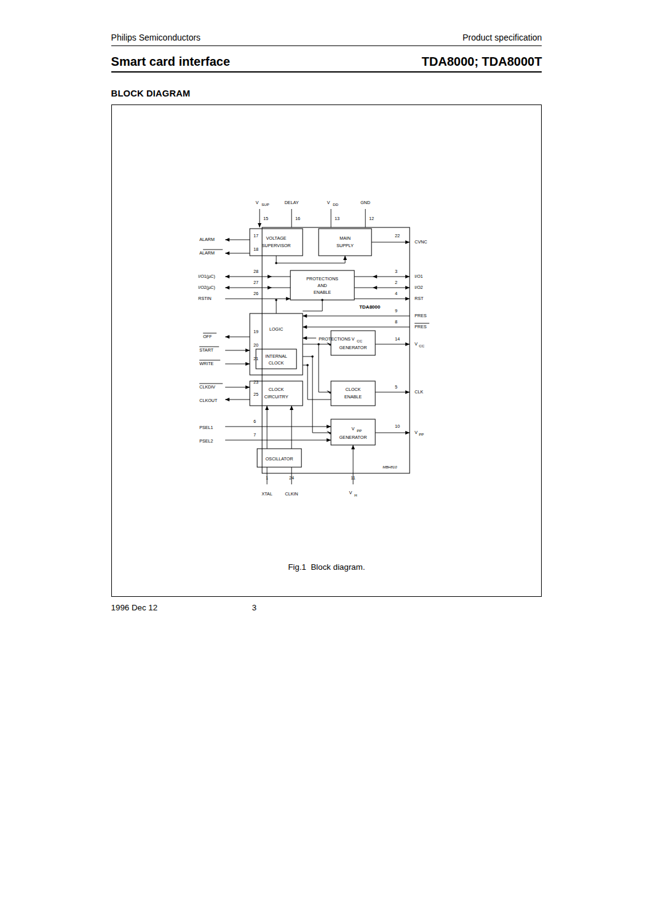Philips Semiconductors
Product specification
Smart card interface
TDA8000; TDA8000T
BLOCK DIAGRAM
V SUP DELAY V DD GND 15 16 13 12 VOLTAGE SUPERVISOR MAIN SUPPLY ALARM 17 ALARM 18 CVNC 22 PROTECTIONS AND ENABLE I/O1(µC) 28 I/O2(µC) 27 RSTIN 26 I/O1 3 I/O2 2 RST 4 TDA8000 LOGIC INTERNAL CLOCK PRES 9 PRES 8 OFF 19 START 20 WRITE 21 PROTECTIONS V CC GENERATOR V CC 14 CLOCK CIRCUITRY CLKDIV 23 CLKOUT 25 CLOCK ENABLE CLK 5 V PP GENERATOR V PP 10 PSEL1 6 PSEL2 7 OSCILLATOR 1 24 11 XTAL CLKIN V H MBH810
Fig.1 Block diagram.
1996 Dec 12
3